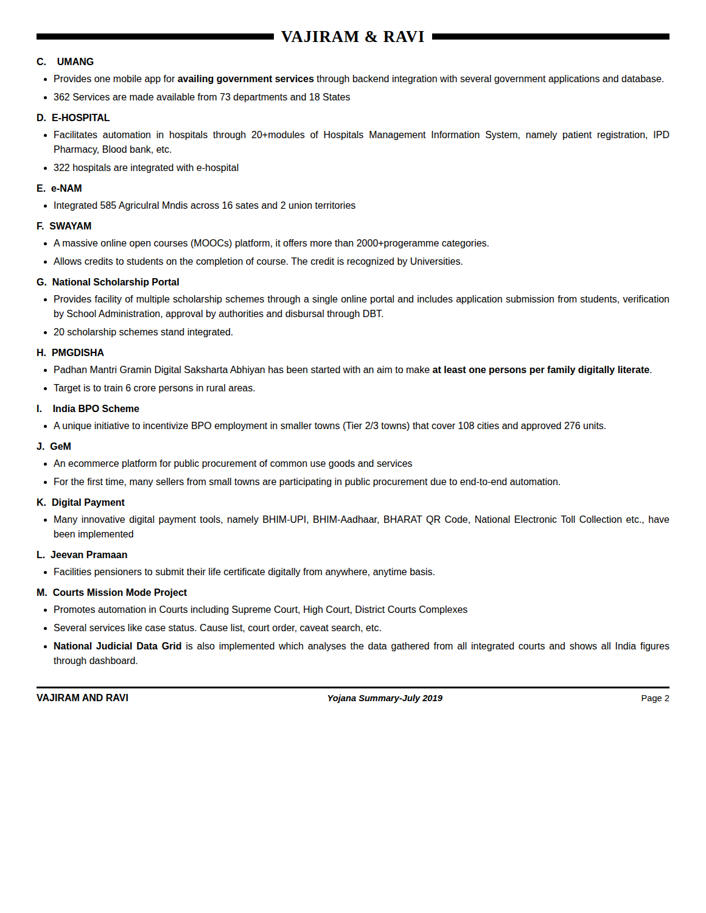VAJIRAM & RAVI
C. UMANG
Provides one mobile app for availing government services through backend integration with several government applications and database.
362 Services are made available from 73 departments and 18 States
D. E-HOSPITAL
Facilitates automation in hospitals through 20+modules of Hospitals Management Information System, namely patient registration, IPD Pharmacy, Blood bank, etc.
322 hospitals are integrated with e-hospital
E. e-NAM
Integrated 585 Agriculral Mndis across 16 sates and 2 union territories
F. SWAYAM
A massive online open courses (MOOCs) platform, it offers more than 2000+progeramme categories.
Allows credits to students on the completion of course. The credit is recognized by Universities.
G. National Scholarship Portal
Provides facility of multiple scholarship schemes through a single online portal and includes application submission from students, verification by School Administration, approval by authorities and disbursal through DBT.
20 scholarship schemes stand integrated.
H. PMGDISHA
Padhan Mantri Gramin Digital Saksharta Abhiyan has been started with an aim to make at least one persons per family digitally literate.
Target is to train 6 crore persons in rural areas.
I. India BPO Scheme
A unique initiative to incentivize BPO employment in smaller towns (Tier 2/3 towns) that cover 108 cities and approved 276 units.
J. GeM
An ecommerce platform for public procurement of common use goods and services
For the first time, many sellers from small towns are participating in public procurement due to end-to-end automation.
K. Digital Payment
Many innovative digital payment tools, namely BHIM-UPI, BHIM-Aadhaar, BHARAT QR Code, National Electronic Toll Collection etc., have been implemented
L. Jeevan Pramaan
Facilities pensioners to submit their life certificate digitally from anywhere, anytime basis.
M. Courts Mission Mode Project
Promotes automation in Courts including Supreme Court, High Court, District Courts Complexes
Several services like case status. Cause list, court order, caveat search, etc.
National Judicial Data Grid is also implemented which analyses the data gathered from all integrated courts and shows all India figures through dashboard.
VAJIRAM AND RAVI
Yojana Summary-July 2019
Page 2